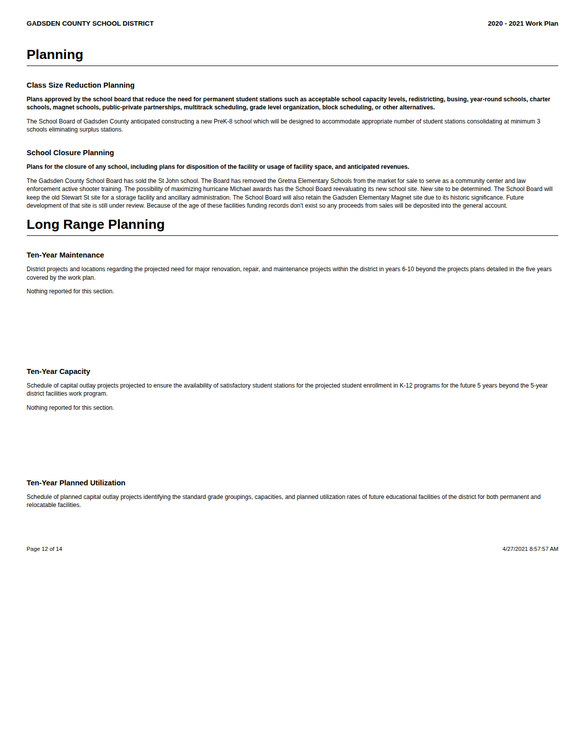GADSDEN COUNTY SCHOOL DISTRICT 2020 - 2021 Work Plan
Planning
Class Size Reduction Planning
Plans approved by the school board that reduce the need for permanent student stations such as acceptable school capacity levels, redistricting, busing, year-round schools, charter schools, magnet schools, public-private partnerships, multitrack scheduling, grade level organization, block scheduling, or other alternatives.
The School Board of Gadsden County anticipated constructing a new PreK-8 school which will be designed to accommodate appropriate number of student stations consolidating at minimum 3 schools eliminating surplus stations.
School Closure Planning
Plans for the closure of any school, including plans for disposition of the facility or usage of facility space, and anticipated revenues.
The Gadsden County School Board has sold the St John school. The Board has removed the Gretna Elementary Schools from the market for sale to serve as a community center and law enforcement active shooter training. The possibility of maximizing hurricane Michael awards has the School Board reevaluating its new school site. New site to be determined. The School Board will keep the old Stewart St site for a storage facility and ancillary administration. The School Board will also retain the Gadsden Elementary Magnet site due to its historic significance. Future development of that site is still under review. Because of the age of these facilities funding records don't exist so any proceeds from sales will be deposited into the general account.
Long Range Planning
Ten-Year Maintenance
District projects and locations regarding the projected need for major renovation, repair, and maintenance projects within the district in years 6-10 beyond the projects plans detailed in the five years covered by the work plan.
Nothing reported for this section.
Ten-Year Capacity
Schedule of capital outlay projects projected to ensure the availability of satisfactory student stations for the projected student enrollment in K-12 programs for the future 5 years beyond the 5-year district facilities work program.
Nothing reported for this section.
Ten-Year Planned Utilization
Schedule of planned capital outlay projects identifying the standard grade groupings, capacities, and planned utilization rates of future educational facilities of the district for both permanent and relocatable facilities.
Page 12 of 14 4/27/2021 8:57:57 AM